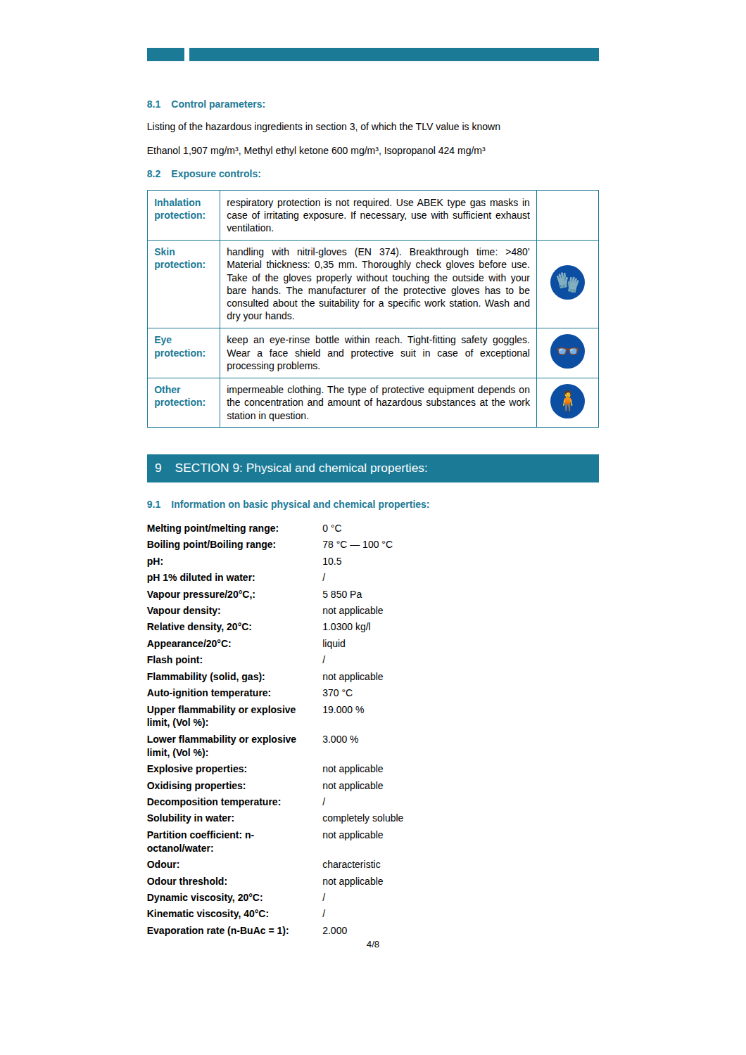8.1 Control parameters:
Listing of the hazardous ingredients in section 3, of which the TLV value is known
Ethanol 1,907 mg/m³, Methyl ethyl ketone 600 mg/m³, Isopropanol 424 mg/m³
8.2 Exposure controls:
| Inhalation protection: | respiratory protection is not required. Use ABEK type gas masks in case of irritating exposure. If necessary, use with sufficient exhaust ventilation. | |
| Skin protection: | handling with nitril-gloves (EN 374). Breakthrough time: >480’ Material thickness: 0,35 mm. Thoroughly check gloves before use. Take of the gloves properly without touching the outside with your bare hands. The manufacturer of the protective gloves has to be consulted about the suitability for a specific work station. Wash and dry your hands. | 🧤 |
| Eye protection: | keep an eye-rinse bottle within reach. Tight-fitting safety goggles. Wear a face shield and protective suit in case of exceptional processing problems. | 👓 |
| Other protection: | impermeable clothing. The type of protective equipment depends on the concentration and amount of hazardous substances at the work station in question. | 🧍 |
9 SECTION 9: Physical and chemical properties:
9.1 Information on basic physical and chemical properties:
| Melting point/melting range: | 0 °C |
| Boiling point/Boiling range: | 78 °C — 100 °C |
| pH: | 10.5 |
| pH 1% diluted in water: | / |
| Vapour pressure/20°C,: | 5 850 Pa |
| Vapour density: | not applicable |
| Relative density, 20°C: | 1.0300 kg/l |
| Appearance/20°C: | liquid |
| Flash point: | / |
| Flammability (solid, gas): | not applicable |
| Auto-ignition temperature: | 370 °C |
| Upper flammability or explosive limit, (Vol %): | 19.000 % |
| Lower flammability or explosive limit, (Vol %): | 3.000 % |
| Explosive properties: | not applicable |
| Oxidising properties: | not applicable |
| Decomposition temperature: | / |
| Solubility in water: | completely soluble |
| Partition coefficient: n-octanol/water: | not applicable |
| Odour: | characteristic |
| Odour threshold: | not applicable |
| Dynamic viscosity, 20°C: | / |
| Kinematic viscosity, 40°C: | / |
| Evaporation rate (n-BuAc = 1): | 2.000 |
4/8